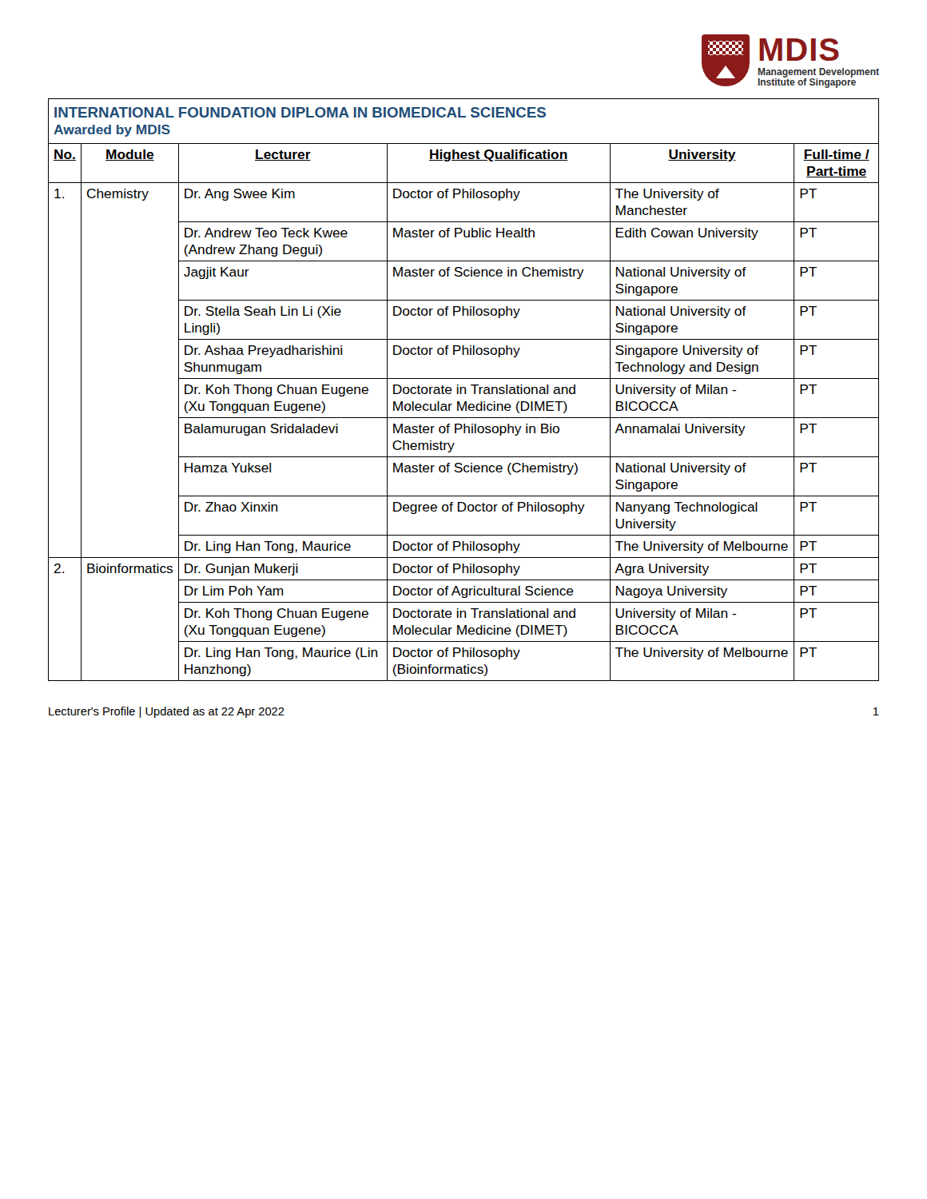MDIS
Management Development
Institute of Singapore
| INTERNATIONAL FOUNDATION DIPLOMA IN BIOMEDICAL SCIENCES Awarded by MDIS |
| No. | Module | Lecturer | Highest Qualification | University | Full-time / Part-time |
| 1. | Chemistry | Dr. Ang Swee Kim | Doctor of Philosophy | The University of Manchester | PT |
| Dr. Andrew Teo Teck Kwee (Andrew Zhang Degui) | Master of Public Health | Edith Cowan University | PT |
| Jagjit Kaur | Master of Science in Chemistry | National University of Singapore | PT |
| Dr. Stella Seah Lin Li (Xie Lingli) | Doctor of Philosophy | National University of Singapore | PT |
| Dr. Ashaa Preyadharishini Shunmugam | Doctor of Philosophy | Singapore University of Technology and Design | PT |
| Dr. Koh Thong Chuan Eugene (Xu Tongquan Eugene) | Doctorate in Translational and Molecular Medicine (DIMET) | University of Milan - BICOCCA | PT |
| Balamurugan Sridaladevi | Master of Philosophy in Bio Chemistry | Annamalai University | PT |
| Hamza Yuksel | Master of Science (Chemistry) | National University of Singapore | PT |
| Dr. Zhao Xinxin | Degree of Doctor of Philosophy | Nanyang Technological University | PT |
| Dr. Ling Han Tong, Maurice | Doctor of Philosophy | The University of Melbourne | PT |
| 2. | Bioinformatics | Dr. Gunjan Mukerji | Doctor of Philosophy | Agra University | PT |
| Dr Lim Poh Yam | Doctor of Agricultural Science | Nagoya University | PT |
| Dr. Koh Thong Chuan Eugene (Xu Tongquan Eugene) | Doctorate in Translational and Molecular Medicine (DIMET) | University of Milan - BICOCCA | PT |
| Dr. Ling Han Tong, Maurice (Lin Hanzhong) | Doctor of Philosophy (Bioinformatics) | The University of Melbourne | PT |
Lecturer's Profile | Updated as at 22 Apr 2022
1